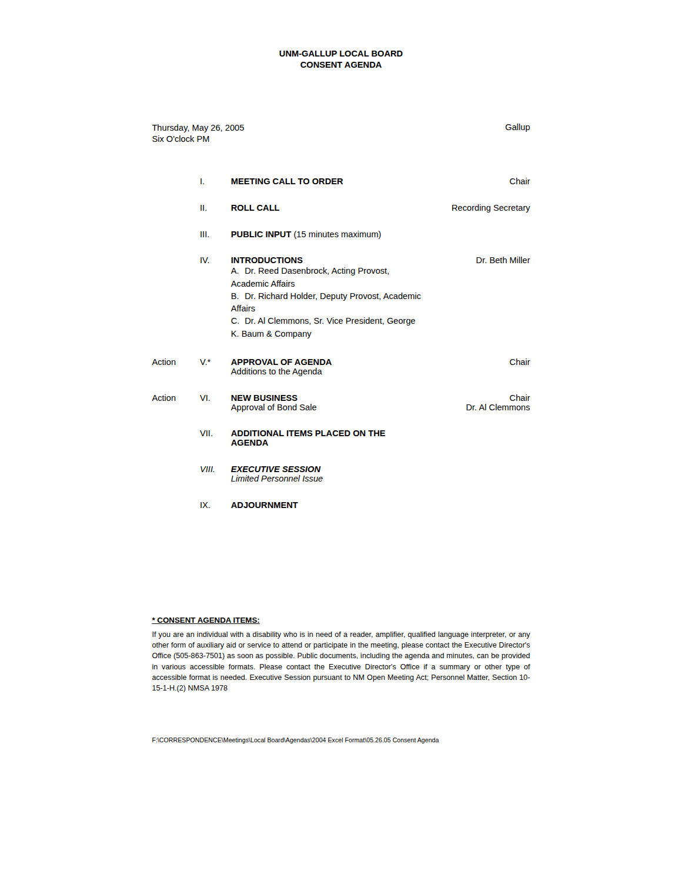UNM-GALLUP LOCAL BOARD
CONSENT AGENDA
Thursday, May 26, 2005
Six O'clock PM
Gallup
| | I. | MEETING CALL TO ORDER | Chair |
| | II. | ROLL CALL | Recording Secretary |
| | III. | PUBLIC INPUT (15 minutes maximum) | |
| | IV. | INTRODUCTIONS A. Dr. Reed Dasenbrock, Acting Provost, Academic Affairs B. Dr. Richard Holder, Deputy Provost, Academic Affairs C. Dr. Al Clemmons, Sr. Vice President, George K. Baum & Company | Dr. Beth Miller |
| Action | V.* | APPROVAL OF AGENDA Additions to the Agenda | Chair |
| Action | VI. | NEW BUSINESS Approval of Bond Sale | Chair Dr. Al Clemmons |
| | VII. | ADDITIONAL ITEMS PLACED ON THE AGENDA | |
| | VIII. | EXECUTIVE SESSION Limited Personnel Issue | |
| | IX. | ADJOURNMENT | |
* CONSENT AGENDA ITEMS:
If you are an individual with a disability who is in need of a reader, amplifier, qualified language interpreter, or any other form of auxiliary aid or service to attend or participate in the meeting, please contact the Executive Director's Office (505-863-7501) as soon as possible. Public documents, including the agenda and minutes, can be provided in various accessible formats. Please contact the Executive Director's Office if a summary or other type of accessible format is needed. Executive Session pursuant to NM Open Meeting Act; Personnel Matter, Section 10-15-1-H.(2) NMSA 1978
F:\CORRESPONDENCE\Meetings\Local Board\Agendas\2004 Excel Format\05.26.05 Consent Agenda